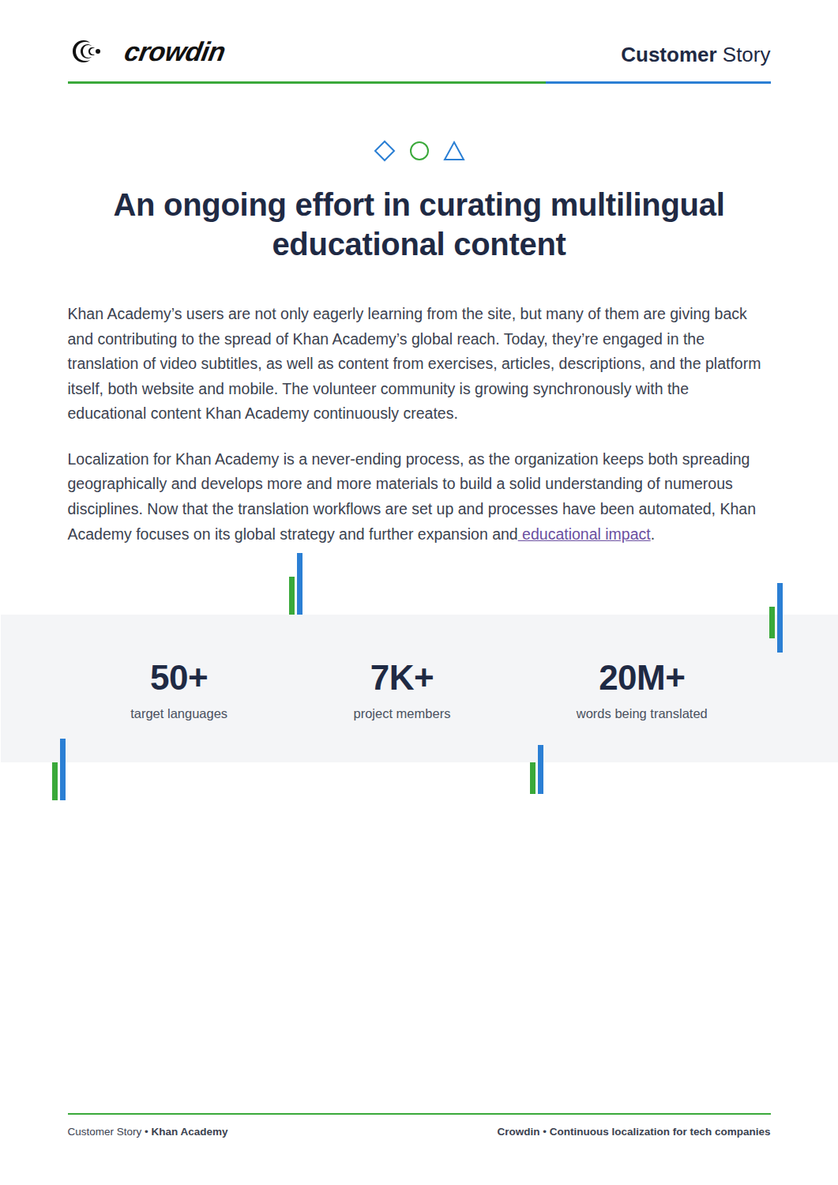crowdin
Customer Story
An ongoing effort in curating multilingual
educational content
Khan Academy’s users are not only eagerly learning from the site, but many of them are giving back and contributing to the spread of Khan Academy’s global reach. Today, they’re engaged in the translation of video subtitles, as well as content from exercises, articles, descriptions, and the platform itself, both website and mobile. The volunteer community is growing synchronously with the educational content Khan Academy continuously creates.
Localization for Khan Academy is a never-ending process, as the organization keeps both spreading geographically and develops more and more materials to build a solid understanding of numerous disciplines. Now that the translation workflows are set up and processes have been automated, Khan Academy focuses on its global strategy and further expansion and educational impact.
50+
target languages
7K+
project members
20M+
words being translated
Customer Story • Khan Academy
Crowdin • Continuous localization for tech companies